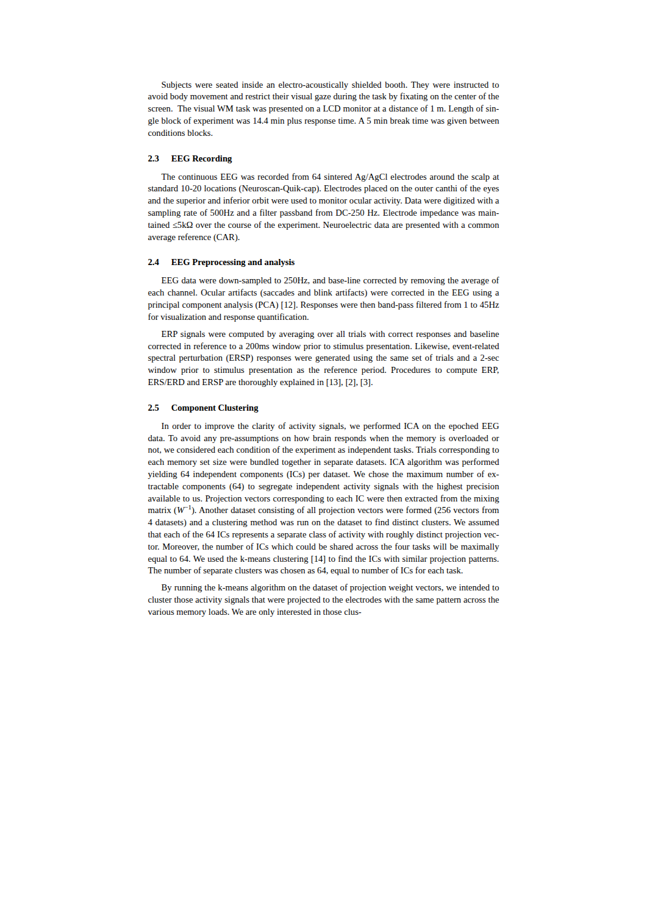Subjects were seated inside an electro-acoustically shielded booth. They were instructed to avoid body movement and restrict their visual gaze during the task by fixating on the center of the screen. The visual WM task was presented on a LCD monitor at a distance of 1 m. Length of single block of experiment was 14.4 min plus response time. A 5 min break time was given between conditions blocks.
2.3 EEG Recording
The continuous EEG was recorded from 64 sintered Ag/AgCl electrodes around the scalp at standard 10-20 locations (Neuroscan-Quik-cap). Electrodes placed on the outer canthi of the eyes and the superior and inferior orbit were used to monitor ocular activity. Data were digitized with a sampling rate of 500Hz and a filter passband from DC-250 Hz. Electrode impedance was maintained ≤5kΩ over the course of the experiment. Neuroelectric data are presented with a common average reference (CAR).
2.4 EEG Preprocessing and analysis
EEG data were down-sampled to 250Hz, and base-line corrected by removing the average of each channel. Ocular artifacts (saccades and blink artifacts) were corrected in the EEG using a principal component analysis (PCA) [12]. Responses were then band-pass filtered from 1 to 45Hz for visualization and response quantification.
ERP signals were computed by averaging over all trials with correct responses and baseline corrected in reference to a 200ms window prior to stimulus presentation. Likewise, event-related spectral perturbation (ERSP) responses were generated using the same set of trials and a 2-sec window prior to stimulus presentation as the reference period. Procedures to compute ERP, ERS/ERD and ERSP are thoroughly explained in [13], [2], [3].
2.5 Component Clustering
In order to improve the clarity of activity signals, we performed ICA on the epoched EEG data. To avoid any pre-assumptions on how brain responds when the memory is overloaded or not, we considered each condition of the experiment as independent tasks. Trials corresponding to each memory set size were bundled together in separate datasets. ICA algorithm was performed yielding 64 independent components (ICs) per dataset. We chose the maximum number of extractable components (64) to segregate independent activity signals with the highest precision available to us. Projection vectors corresponding to each IC were then extracted from the mixing matrix (W−1). Another dataset consisting of all projection vectors were formed (256 vectors from 4 datasets) and a clustering method was run on the dataset to find distinct clusters. We assumed that each of the 64 ICs represents a separate class of activity with roughly distinct projection vector. Moreover, the number of ICs which could be shared across the four tasks will be maximally equal to 64. We used the k-means clustering [14] to find the ICs with similar projection patterns. The number of separate clusters was chosen as 64, equal to number of ICs for each task.
By running the k-means algorithm on the dataset of projection weight vectors, we intended to cluster those activity signals that were projected to the electrodes with the same pattern across the various memory loads. We are only interested in those clus-